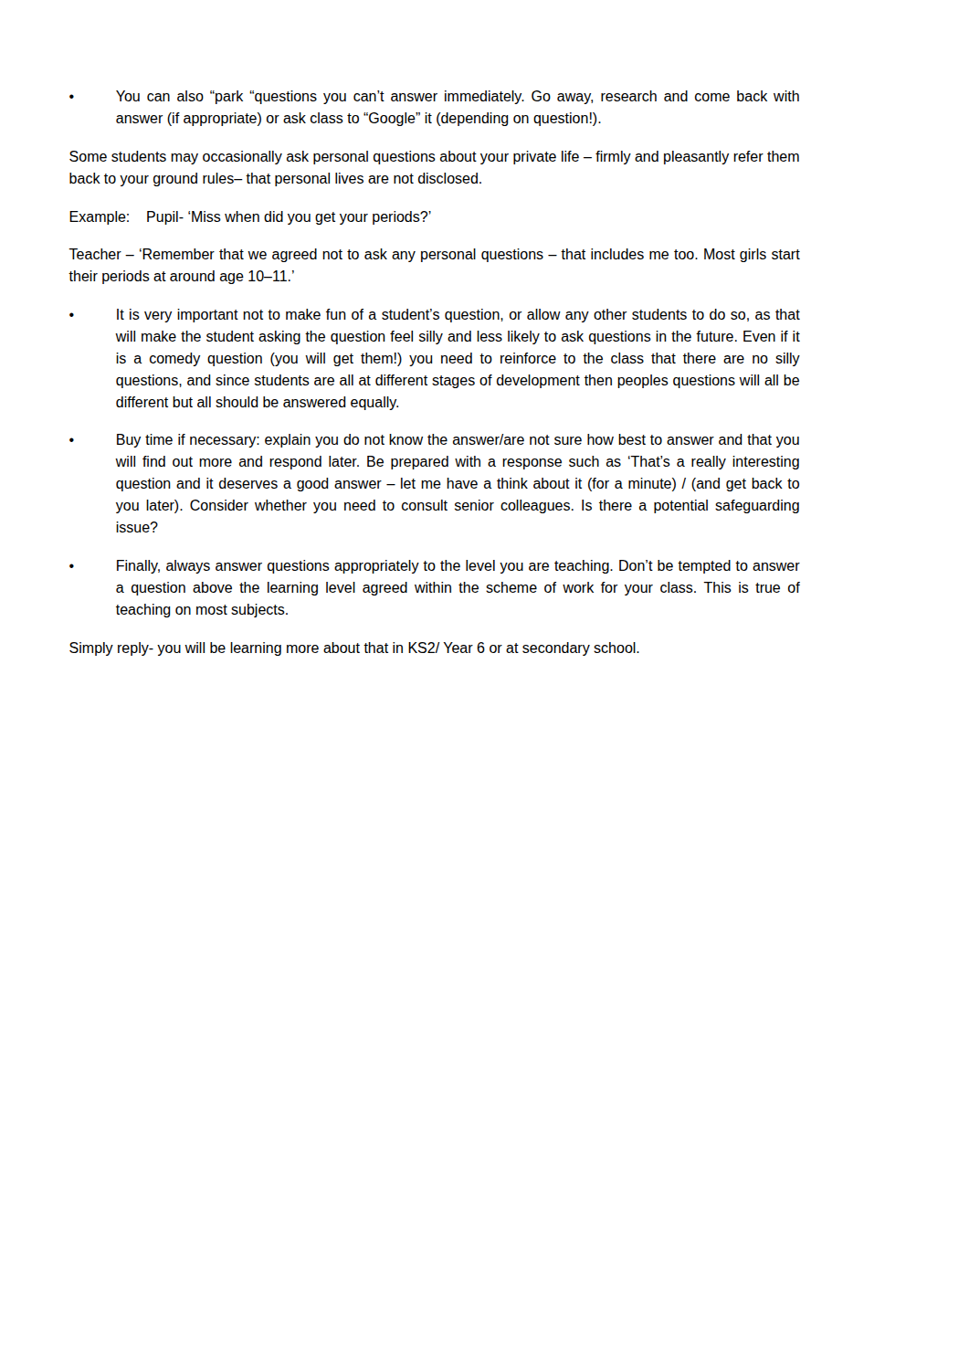• You can also “park “questions you can’t answer immediately. Go away, research and come back with answer (if appropriate) or ask class to “Google” it (depending on question!).
Some students may occasionally ask personal questions about your private life – firmly and pleasantly refer them back to your ground rules– that personal lives are not disclosed.
Example: Pupil- ‘Miss when did you get your periods?’
Teacher – ‘Remember that we agreed not to ask any personal questions – that includes me too. Most girls start their periods at around age 10–11.’
• It is very important not to make fun of a student’s question, or allow any other students to do so, as that will make the student asking the question feel silly and less likely to ask questions in the future. Even if it is a comedy question (you will get them!) you need to reinforce to the class that there are no silly questions, and since students are all at different stages of development then peoples questions will all be different but all should be answered equally.
• Buy time if necessary: explain you do not know the answer/are not sure how best to answer and that you will find out more and respond later. Be prepared with a response such as ‘That’s a really interesting question and it deserves a good answer – let me have a think about it (for a minute) / (and get back to you later). Consider whether you need to consult senior colleagues. Is there a potential safeguarding issue?
• Finally, always answer questions appropriately to the level you are teaching. Don’t be tempted to answer a question above the learning level agreed within the scheme of work for your class. This is true of teaching on most subjects.
Simply reply- you will be learning more about that in KS2/ Year 6 or at secondary school.